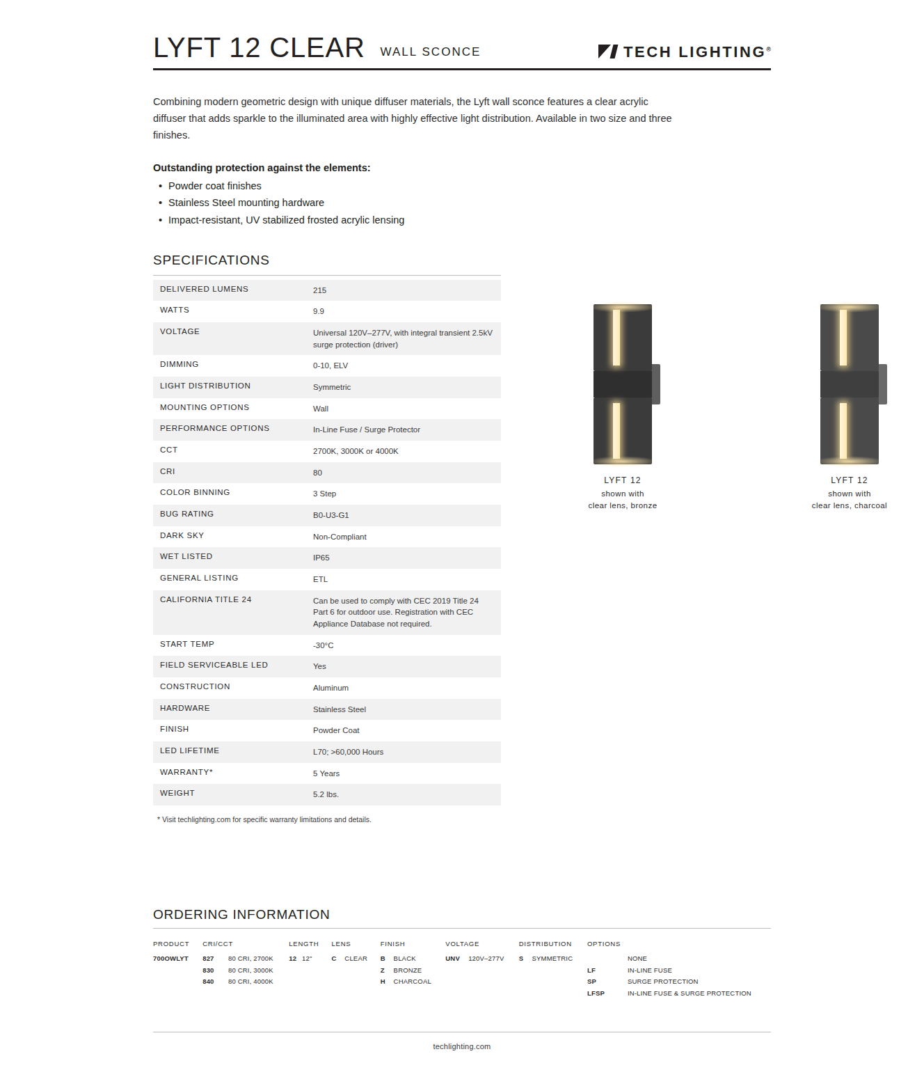LYFT 12 CLEAR WALL SCONCE
TECH LIGHTING®
Combining modern geometric design with unique diffuser materials, the Lyft wall sconce features a clear acrylic diffuser that adds sparkle to the illuminated area with highly effective light distribution. Available in two size and three finishes.
Outstanding protection against the elements:
Powder coat finishes
Stainless Steel mounting hardware
Impact-resistant, UV stabilized frosted acrylic lensing
SPECIFICATIONS
| DELIVERED LUMENS | 215 |
| WATTS | 9.9 |
| VOLTAGE | Universal 120V–277V, with integral transient 2.5kV surge protection (driver) |
| DIMMING | 0-10, ELV |
| LIGHT DISTRIBUTION | Symmetric |
| MOUNTING OPTIONS | Wall |
| PERFORMANCE OPTIONS | In-Line Fuse / Surge Protector |
| CCT | 2700K, 3000K or 4000K |
| CRI | 80 |
| COLOR BINNING | 3 Step |
| BUG RATING | B0-U3-G1 |
| DARK SKY | Non-Compliant |
| WET LISTED | IP65 |
| GENERAL LISTING | ETL |
| CALIFORNIA TITLE 24 | Can be used to comply with CEC 2019 Title 24 Part 6 for outdoor use. Registration with CEC Appliance Database not required. |
| START TEMP | -30°C |
| FIELD SERVICEABLE LED | Yes |
| CONSTRUCTION | Aluminum |
| HARDWARE | Stainless Steel |
| FINISH | Powder Coat |
| LED LIFETIME | L70; >60,000 Hours |
| WARRANTY* | 5 Years |
| WEIGHT | 5.2 lbs. |
* Visit techlighting.com for specific warranty limitations and details.
LYFT 12 shown with
clear lens, bronze
LYFT 12 shown with
clear lens, charcoal
ORDERING INFORMATION
| PRODUCT | CRI/CCT | LENGTH | LENS | FINISH | VOLTAGE | DISTRIBUTION | OPTIONS |
| --- | --- | --- | --- | --- | --- | --- | --- |
| 700OWLYT | 827 80 CRI, 2700K 830 80 CRI, 3000K 840 80 CRI, 4000K | 12 12" | C CLEAR | B BLACK Z BRONZE H CHARCOAL | UNV 120V–277V | S SYMMETRIC | LF SP LFSP | NONE IN-LINE FUSE SURGE PROTECTION IN-LINE FUSE & SURGE PROTECTION |
techlighting.com